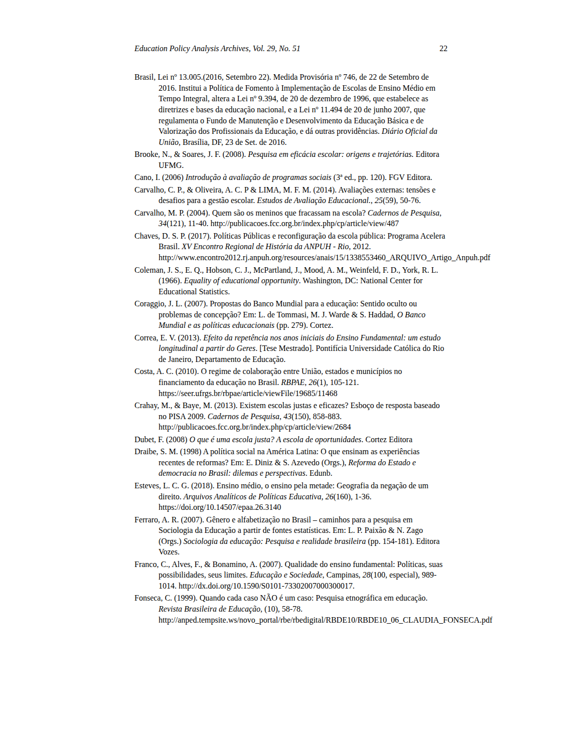Education Policy Analysis Archives, Vol. 29, No. 51
22
Brasil, Lei nº 13.005.(2016, Setembro 22). Medida Provisória nº 746, de 22 de Setembro de 2016. Institui a Política de Fomento à Implementação de Escolas de Ensino Médio em Tempo Integral, altera a Lei nº 9.394, de 20 de dezembro de 1996, que estabelece as diretrizes e bases da educação nacional, e a Lei nº 11.494 de 20 de junho 2007, que regulamenta o Fundo de Manutenção e Desenvolvimento da Educação Básica e de Valorização dos Profissionais da Educação, e dá outras providências. Diário Oficial da União, Brasília, DF, 23 de Set. de 2016.
Brooke, N., & Soares, J. F. (2008). Pesquisa em eficácia escolar: origens e trajetórias. Editora UFMG.
Cano, I. (2006) Introdução à avaliação de programas sociais (3ª ed., pp. 120). FGV Editora.
Carvalho, C. P., & Oliveira, A. C. P & LIMA, M. F. M. (2014). Avaliações externas: tensões e desafios para a gestão escolar. Estudos de Avaliação Educacional., 25(59), 50-76.
Carvalho, M. P. (2004). Quem são os meninos que fracassam na escola? Cadernos de Pesquisa, 34(121), 11-40. http://publicacoes.fcc.org.br/index.php/cp/article/view/487
Chaves, D. S. P. (2017). Políticas Públicas e reconfiguração da escola pública: Programa Acelera Brasil. XV Encontro Regional de História da ANPUH - Rio, 2012. http://www.encontro2012.rj.anpuh.org/resources/anais/15/1338553460_ARQUIVO_Artigo_Anpuh.pdf
Coleman, J. S., E. Q., Hobson, C. J., McPartland, J., Mood, A. M., Weinfeld, F. D., York, R. L. (1966). Equality of educational opportunity. Washington, DC: National Center for Educational Statistics.
Coraggio, J. L. (2007). Propostas do Banco Mundial para a educação: Sentido oculto ou problemas de concepção? Em: L. de Tommasi, M. J. Warde & S. Haddad, O Banco Mundial e as políticas educacionais (pp. 279). Cortez.
Correa, E. V. (2013). Efeito da repetência nos anos iniciais do Ensino Fundamental: um estudo longitudinal a partir do Geres. [Tese Mestrado]. Pontifícia Universidade Católica do Rio de Janeiro, Departamento de Educação.
Costa, A. C. (2010). O regime de colaboração entre União, estados e municípios no financiamento da educação no Brasil. RBPAE, 26(1), 105-121. https://seer.ufrgs.br/rbpae/article/viewFile/19685/11468
Crahay, M., & Baye, M. (2013). Existem escolas justas e eficazes? Esboço de resposta baseado no PISA 2009. Cadernos de Pesquisa, 43(150), 858-883. http://publicacoes.fcc.org.br/index.php/cp/article/view/2684
Dubet, F. (2008) O que é uma escola justa? A escola de oportunidades. Cortez Editora
Draibe, S. M. (1998) A política social na América Latina: O que ensinam as experiências recentes de reformas? Em: E. Diniz & S. Azevedo (Orgs.), Reforma do Estado e democracia no Brasil: dilemas e perspectivas. Edunb.
Esteves, L. C. G. (2018). Ensino médio, o ensino pela metade: Geografia da negação de um direito. Arquivos Analíticos de Políticas Educativa, 26(160), 1-36. https://doi.org/10.14507/epaa.26.3140
Ferraro, A. R. (2007). Gênero e alfabetização no Brasil – caminhos para a pesquisa em Sociologia da Educação a partir de fontes estatísticas. Em: L. P. Paixão & N. Zago (Orgs.) Sociologia da educação: Pesquisa e realidade brasileira (pp. 154-181). Editora Vozes.
Franco, C., Alves, F., & Bonamino, A. (2007). Qualidade do ensino fundamental: Políticas, suas possibilidades, seus limites. Educação e Sociedade, Campinas, 28(100, especial), 989-1014. http://dx.doi.org/10.1590/S0101-73302007000300017.
Fonseca, C. (1999). Quando cada caso NÃO é um caso: Pesquisa etnográfica em educação. Revista Brasileira de Educação, (10), 58-78. http://anped.tempsite.ws/novo_portal/rbe/rbedigital/RBDE10/RBDE10_06_CLAUDIA_FONSECA.pdf